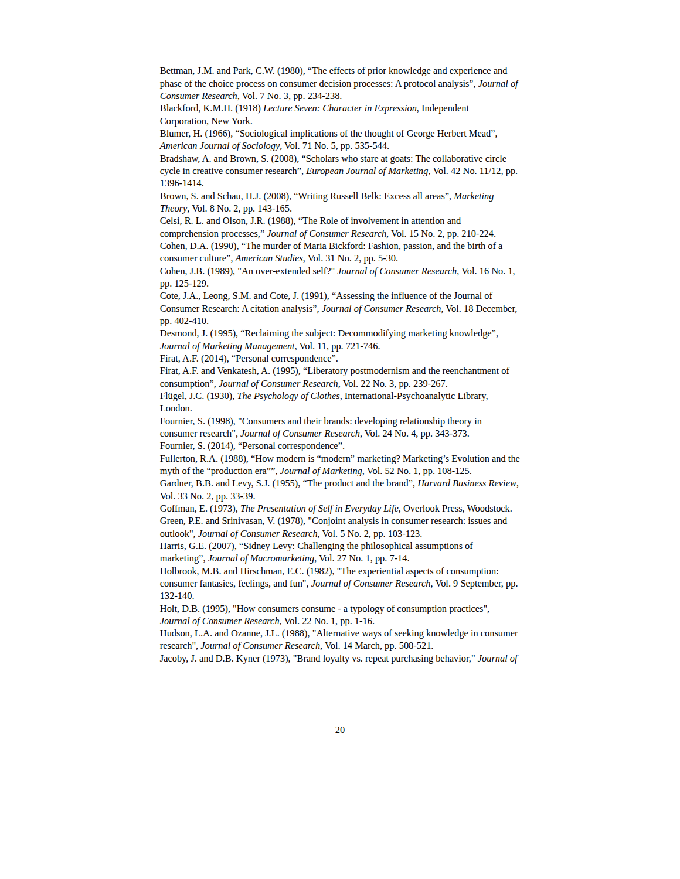Bettman, J.M. and Park, C.W. (1980), “The effects of prior knowledge and experience and phase of the choice process on consumer decision processes: A protocol analysis”, Journal of Consumer Research, Vol. 7 No. 3, pp. 234-238.
Blackford, K.M.H. (1918) Lecture Seven: Character in Expression, Independent Corporation, New York.
Blumer, H. (1966), “Sociological implications of the thought of George Herbert Mead”, American Journal of Sociology, Vol. 71 No. 5, pp. 535-544.
Bradshaw, A. and Brown, S. (2008), “Scholars who stare at goats: The collaborative circle cycle in creative consumer research”, European Journal of Marketing, Vol. 42 No. 11/12, pp. 1396-1414.
Brown, S. and Schau, H.J. (2008), “Writing Russell Belk: Excess all areas”, Marketing Theory, Vol. 8 No. 2, pp. 143-165.
Celsi, R. L. and Olson, J.R. (1988), “The Role of involvement in attention and comprehension processes,” Journal of Consumer Research, Vol. 15 No. 2, pp. 210-224.
Cohen, D.A. (1990), “The murder of Maria Bickford: Fashion, passion, and the birth of a consumer culture”, American Studies, Vol. 31 No. 2, pp. 5-30.
Cohen, J.B. (1989), "An over-extended self?" Journal of Consumer Research, Vol. 16 No. 1, pp. 125-129.
Cote, J.A., Leong, S.M. and Cote, J. (1991), “Assessing the influence of the Journal of Consumer Research: A citation analysis”, Journal of Consumer Research, Vol. 18 December, pp. 402-410.
Desmond, J. (1995), “Reclaiming the subject: Decommodifying marketing knowledge”, Journal of Marketing Management, Vol. 11, pp. 721-746.
Firat, A.F. (2014), “Personal correspondence”.
Firat, A.F. and Venkatesh, A. (1995), “Liberatory postmodernism and the reenchantment of consumption”, Journal of Consumer Research, Vol. 22 No. 3, pp. 239-267.
Flügel, J.C. (1930), The Psychology of Clothes, International-Psychoanalytic Library, London.
Fournier, S. (1998), "Consumers and their brands: developing relationship theory in consumer research", Journal of Consumer Research, Vol. 24 No. 4, pp. 343-373.
Fournier, S. (2014), “Personal correspondence”.
Fullerton, R.A. (1988), “How modern is “modern” marketing? Marketing’s Evolution and the myth of the “production era””, Journal of Marketing, Vol. 52 No. 1, pp. 108-125.
Gardner, B.B. and Levy, S.J. (1955), “The product and the brand”, Harvard Business Review, Vol. 33 No. 2, pp. 33-39.
Goffman, E. (1973), The Presentation of Self in Everyday Life, Overlook Press, Woodstock.
Green, P.E. and Srinivasan, V. (1978), "Conjoint analysis in consumer research: issues and outlook", Journal of Consumer Research, Vol. 5 No. 2, pp. 103-123.
Harris, G.E. (2007), “Sidney Levy: Challenging the philosophical assumptions of marketing”, Journal of Macromarketing, Vol. 27 No. 1, pp. 7-14.
Holbrook, M.B. and Hirschman, E.C. (1982), "The experiential aspects of consumption: consumer fantasies, feelings, and fun", Journal of Consumer Research, Vol. 9 September, pp. 132-140.
Holt, D.B. (1995), "How consumers consume - a typology of consumption practices", Journal of Consumer Research, Vol. 22 No. 1, pp. 1-16.
Hudson, L.A. and Ozanne, J.L. (1988), "Alternative ways of seeking knowledge in consumer research", Journal of Consumer Research, Vol. 14 March, pp. 508-521.
Jacoby, J. and D.B. Kyner (1973), "Brand loyalty vs. repeat purchasing behavior," Journal of
20